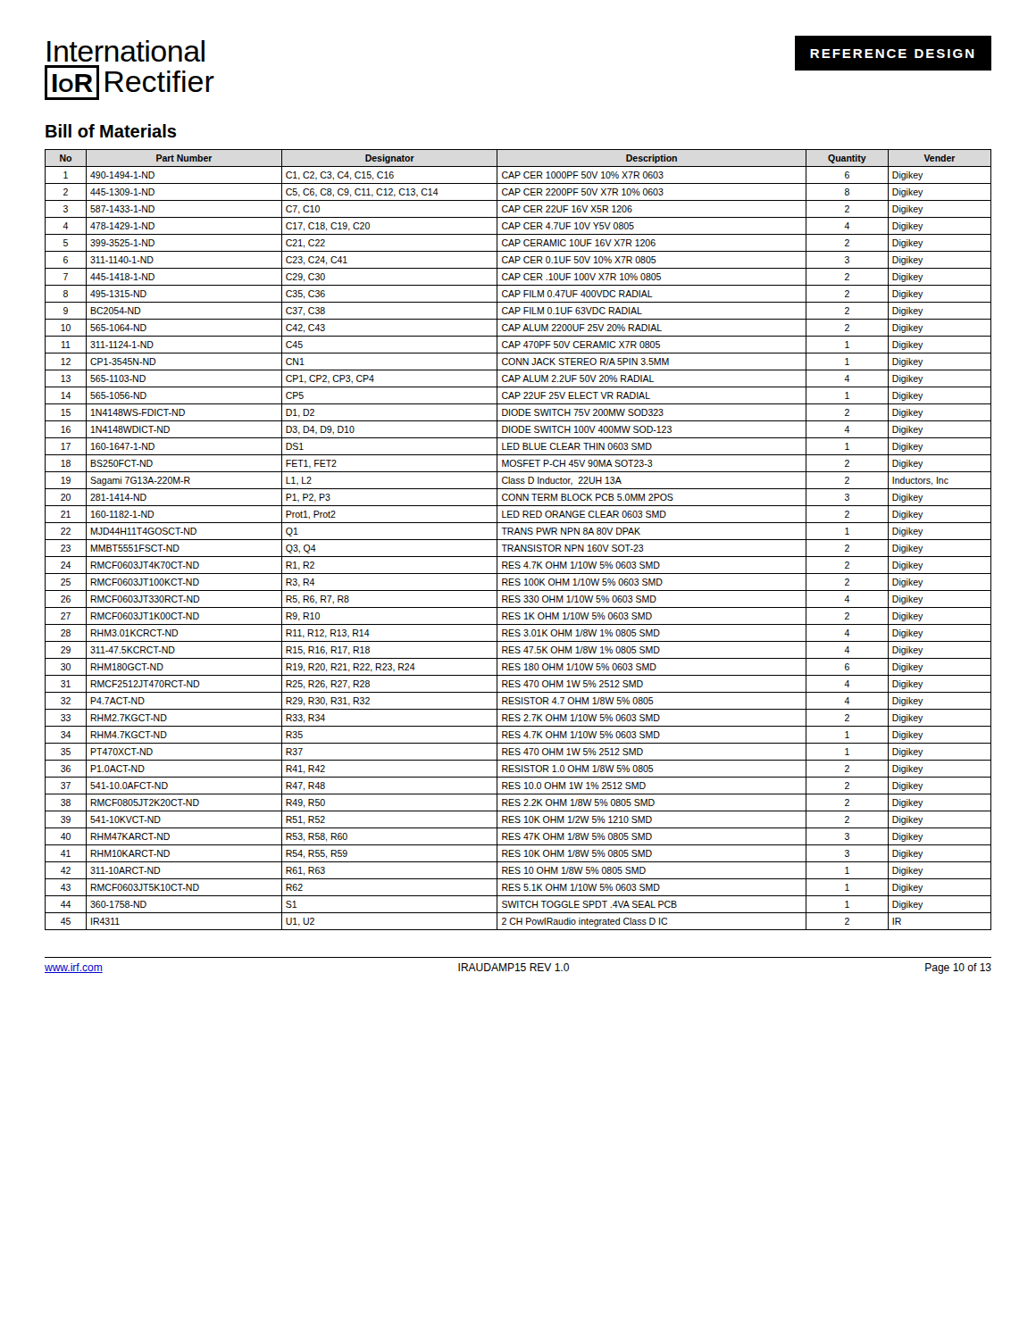International
IORRectifier
REFERENCE DESIGN
Bill of Materials
| No | Part Number | Designator | Description | Quantity | Vender |
| --- | --- | --- | --- | --- | --- |
| 1 | 490-1494-1-ND | C1, C2, C3, C4, C15, C16 | CAP CER 1000PF 50V 10% X7R 0603 | 6 | Digikey |
| 2 | 445-1309-1-ND | C5, C6, C8, C9, C11, C12, C13, C14 | CAP CER 2200PF 50V X7R 10% 0603 | 8 | Digikey |
| 3 | 587-1433-1-ND | C7, C10 | CAP CER 22UF 16V X5R 1206 | 2 | Digikey |
| 4 | 478-1429-1-ND | C17, C18, C19, C20 | CAP CER 4.7UF 10V Y5V 0805 | 4 | Digikey |
| 5 | 399-3525-1-ND | C21, C22 | CAP CERAMIC 10UF 16V X7R 1206 | 2 | Digikey |
| 6 | 311-1140-1-ND | C23, C24, C41 | CAP CER 0.1UF 50V 10% X7R 0805 | 3 | Digikey |
| 7 | 445-1418-1-ND | C29, C30 | CAP CER .10UF 100V X7R 10% 0805 | 2 | Digikey |
| 8 | 495-1315-ND | C35, C36 | CAP FILM 0.47UF 400VDC RADIAL | 2 | Digikey |
| 9 | BC2054-ND | C37, C38 | CAP FILM 0.1UF 63VDC RADIAL | 2 | Digikey |
| 10 | 565-1064-ND | C42, C43 | CAP ALUM 2200UF 25V 20% RADIAL | 2 | Digikey |
| 11 | 311-1124-1-ND | C45 | CAP 470PF 50V CERAMIC X7R 0805 | 1 | Digikey |
| 12 | CP1-3545N-ND | CN1 | CONN JACK STEREO R/A 5PIN 3.5MM | 1 | Digikey |
| 13 | 565-1103-ND | CP1, CP2, CP3, CP4 | CAP ALUM 2.2UF 50V 20% RADIAL | 4 | Digikey |
| 14 | 565-1056-ND | CP5 | CAP 22UF 25V ELECT VR RADIAL | 1 | Digikey |
| 15 | 1N4148WS-FDICT-ND | D1, D2 | DIODE SWITCH 75V 200MW SOD323 | 2 | Digikey |
| 16 | 1N4148WDICT-ND | D3, D4, D9, D10 | DIODE SWITCH 100V 400MW SOD-123 | 4 | Digikey |
| 17 | 160-1647-1-ND | DS1 | LED BLUE CLEAR THIN 0603 SMD | 1 | Digikey |
| 18 | BS250FCT-ND | FET1, FET2 | MOSFET P-CH 45V 90MA SOT23-3 | 2 | Digikey |
| 19 | Sagami 7G13A-220M-R | L1, L2 | Class D Inductor, 22UH 13A | 2 | Inductors, Inc |
| 20 | 281-1414-ND | P1, P2, P3 | CONN TERM BLOCK PCB 5.0MM 2POS | 3 | Digikey |
| 21 | 160-1182-1-ND | Prot1, Prot2 | LED RED ORANGE CLEAR 0603 SMD | 2 | Digikey |
| 22 | MJD44H11T4GOSCT-ND | Q1 | TRANS PWR NPN 8A 80V DPAK | 1 | Digikey |
| 23 | MMBT5551FSCT-ND | Q3, Q4 | TRANSISTOR NPN 160V SOT-23 | 2 | Digikey |
| 24 | RMCF0603JT4K70CT-ND | R1, R2 | RES 4.7K OHM 1/10W 5% 0603 SMD | 2 | Digikey |
| 25 | RMCF0603JT100KCT-ND | R3, R4 | RES 100K OHM 1/10W 5% 0603 SMD | 2 | Digikey |
| 26 | RMCF0603JT330RCT-ND | R5, R6, R7, R8 | RES 330 OHM 1/10W 5% 0603 SMD | 4 | Digikey |
| 27 | RMCF0603JT1K00CT-ND | R9, R10 | RES 1K OHM 1/10W 5% 0603 SMD | 2 | Digikey |
| 28 | RHM3.01KCRCT-ND | R11, R12, R13, R14 | RES 3.01K OHM 1/8W 1% 0805 SMD | 4 | Digikey |
| 29 | 311-47.5KCRCT-ND | R15, R16, R17, R18 | RES 47.5K OHM 1/8W 1% 0805 SMD | 4 | Digikey |
| 30 | RHM180GCT-ND | R19, R20, R21, R22, R23, R24 | RES 180 OHM 1/10W 5% 0603 SMD | 6 | Digikey |
| 31 | RMCF2512JT470RCT-ND | R25, R26, R27, R28 | RES 470 OHM 1W 5% 2512 SMD | 4 | Digikey |
| 32 | P4.7ACT-ND | R29, R30, R31, R32 | RESISTOR 4.7 OHM 1/8W 5% 0805 | 4 | Digikey |
| 33 | RHM2.7KGCT-ND | R33, R34 | RES 2.7K OHM 1/10W 5% 0603 SMD | 2 | Digikey |
| 34 | RHM4.7KGCT-ND | R35 | RES 4.7K OHM 1/10W 5% 0603 SMD | 1 | Digikey |
| 35 | PT470XCT-ND | R37 | RES 470 OHM 1W 5% 2512 SMD | 1 | Digikey |
| 36 | P1.0ACT-ND | R41, R42 | RESISTOR 1.0 OHM 1/8W 5% 0805 | 2 | Digikey |
| 37 | 541-10.0AFCT-ND | R47, R48 | RES 10.0 OHM 1W 1% 2512 SMD | 2 | Digikey |
| 38 | RMCF0805JT2K20CT-ND | R49, R50 | RES 2.2K OHM 1/8W 5% 0805 SMD | 2 | Digikey |
| 39 | 541-10KVCT-ND | R51, R52 | RES 10K OHM 1/2W 5% 1210 SMD | 2 | Digikey |
| 40 | RHM47KARCT-ND | R53, R58, R60 | RES 47K OHM 1/8W 5% 0805 SMD | 3 | Digikey |
| 41 | RHM10KARCT-ND | R54, R55, R59 | RES 10K OHM 1/8W 5% 0805 SMD | 3 | Digikey |
| 42 | 311-10ARCT-ND | R61, R63 | RES 10 OHM 1/8W 5% 0805 SMD | 1 | Digikey |
| 43 | RMCF0603JT5K10CT-ND | R62 | RES 5.1K OHM 1/10W 5% 0603 SMD | 1 | Digikey |
| 44 | 360-1758-ND | S1 | SWITCH TOGGLE SPDT .4VA SEAL PCB | 1 | Digikey |
| 45 | IR4311 | U1, U2 | 2 CH PowIRaudio integrated Class D IC | 2 | IR |
www.irf.com
IRAUDAMP15 REV 1.0
Page 10 of 13